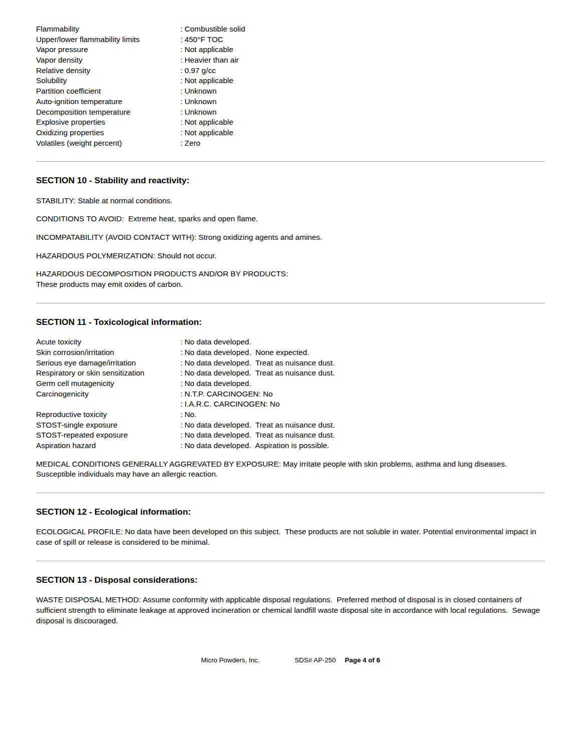| Flammability | : Combustible solid |
| Upper/lower flammability limits | : 450°F TOC |
| Vapor pressure | : Not applicable |
| Vapor density | : Heavier than air |
| Relative density | : 0.97 g/cc |
| Solubility | : Not applicable |
| Partition coefficient | : Unknown |
| Auto-ignition temperature | : Unknown |
| Decomposition temperature | : Unknown |
| Explosive properties | : Not applicable |
| Oxidizing properties | : Not applicable |
| Volatiles (weight percent) | : Zero |
SECTION 10 - Stability and reactivity:
STABILITY: Stable at normal conditions.
CONDITIONS TO AVOID: Extreme heat, sparks and open flame.
INCOMPATABILITY (AVOID CONTACT WITH): Strong oxidizing agents and amines.
HAZARDOUS POLYMERIZATION: Should not occur.
HAZARDOUS DECOMPOSITION PRODUCTS AND/OR BY PRODUCTS:
These products may emit oxides of carbon.
SECTION 11 - Toxicological information:
| Acute toxicity | : No data developed. |
| Skin corrosion/irritation | : No data developed. None expected. |
| Serious eye damage/irritation | : No data developed. Treat as nuisance dust. |
| Respiratory or skin sensitization | : No data developed. Treat as nuisance dust. |
| Germ cell mutagenicity | : No data developed. |
| Carcinogenicity | : N.T.P. CARCINOGEN: No |
| | : I.A.R.C. CARCINOGEN: No |
| Reproductive toxicity | : No. |
| STOST-single exposure | : No data developed. Treat as nuisance dust. |
| STOST-repeated exposure | : No data developed. Treat as nuisance dust. |
| Aspiration hazard | : No data developed. Aspiration is possible. |
MEDICAL CONDITIONS GENERALLY AGGREVATED BY EXPOSURE: May irritate people with skin problems, asthma and lung diseases. Susceptible individuals may have an allergic reaction.
SECTION 12 - Ecological information:
ECOLOGICAL PROFILE: No data have been developed on this subject. These products are not soluble in water. Potential environmental impact in case of spill or release is considered to be minimal.
SECTION 13 - Disposal considerations:
WASTE DISPOSAL METHOD: Assume conformity with applicable disposal regulations. Preferred method of disposal is in closed containers of sufficient strength to eliminate leakage at approved incineration or chemical landfill waste disposal site in accordance with local regulations. Sewage disposal is discouraged.
Micro Powders, Inc. SDS# AP-250 Page 4 of 6